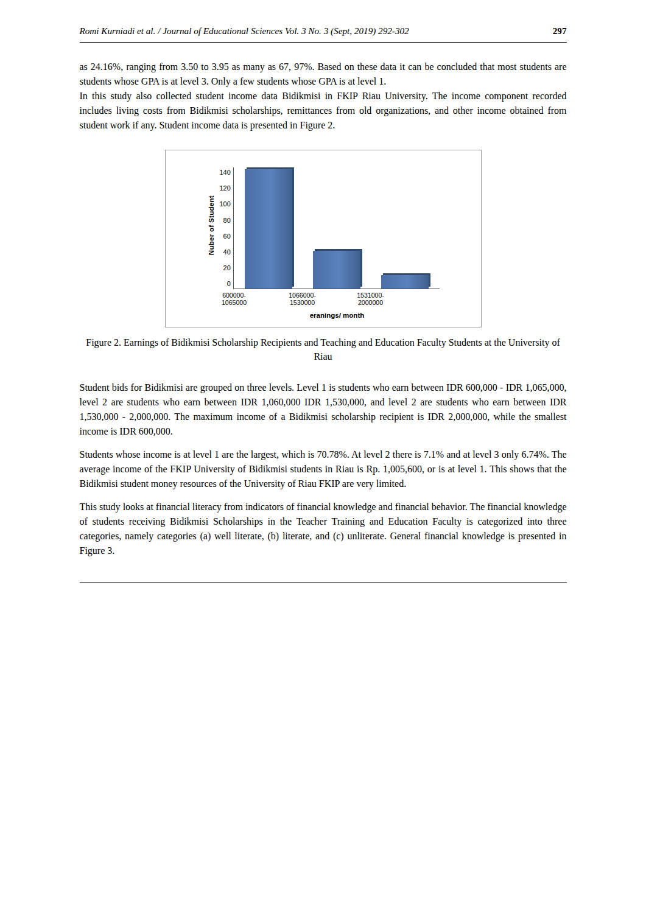Romi Kurniadi et al. / Journal of Educational Sciences Vol. 3 No. 3 (Sept, 2019) 292-302 297
as 24.16%, ranging from 3.50 to 3.95 as many as 67, 97%. Based on these data it can be concluded that most students are students whose GPA is at level 3. Only a few students whose GPA is at level 1.
In this study also collected student income data Bidikmisi in FKIP Riau University. The income component recorded includes living costs from Bidikmisi scholarships, remittances from old organizations, and other income obtained from student work if any. Student income data is presented in Figure 2.
Nuber of Student
140 120 100 80 60 40 20 0
600000-1065000 1066000-1530000 1531000-2000000
eranings/ month
Figure 2. Earnings of Bidikmisi Scholarship Recipients and Teaching and Education Faculty Students at the University of Riau
Student bids for Bidikmisi are grouped on three levels. Level 1 is students who earn between IDR 600,000 - IDR 1,065,000, level 2 are students who earn between IDR 1,060,000 IDR 1,530,000, and level 2 are students who earn between IDR 1,530,000 - 2,000,000. The maximum income of a Bidikmisi scholarship recipient is IDR 2,000,000, while the smallest income is IDR 600,000.
Students whose income is at level 1 are the largest, which is 70.78%. At level 2 there is 7.1% and at level 3 only 6.74%. The average income of the FKIP University of Bidikmisi students in Riau is Rp. 1,005,600, or is at level 1. This shows that the Bidikmisi student money resources of the University of Riau FKIP are very limited.
This study looks at financial literacy from indicators of financial knowledge and financial behavior. The financial knowledge of students receiving Bidikmisi Scholarships in the Teacher Training and Education Faculty is categorized into three categories, namely categories (a) well literate, (b) literate, and (c) unliterate. General financial knowledge is presented in Figure 3.